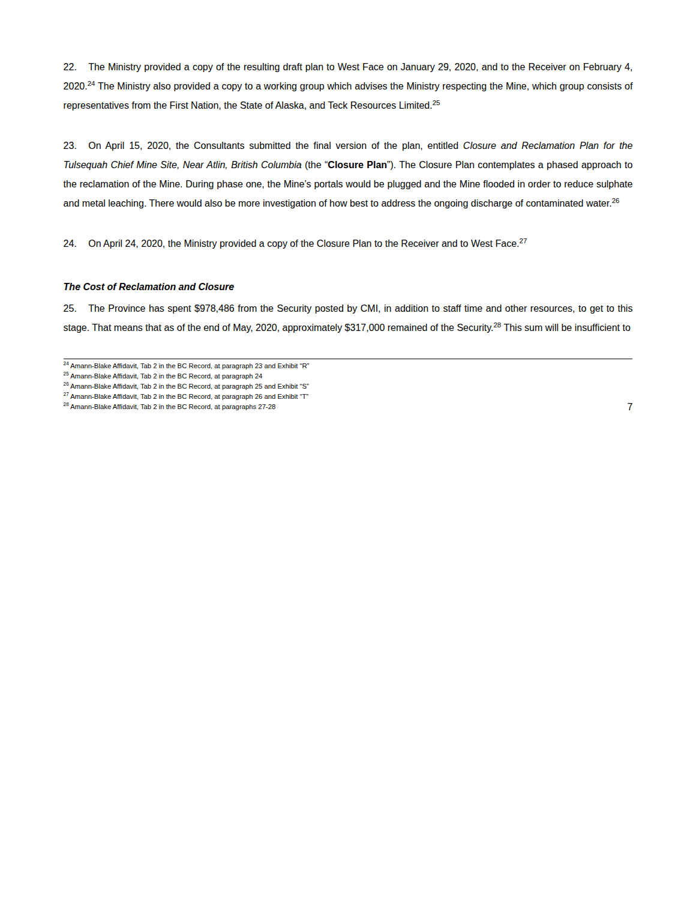22. The Ministry provided a copy of the resulting draft plan to West Face on January 29, 2020, and to the Receiver on February 4, 2020.24 The Ministry also provided a copy to a working group which advises the Ministry respecting the Mine, which group consists of representatives from the First Nation, the State of Alaska, and Teck Resources Limited.25
23. On April 15, 2020, the Consultants submitted the final version of the plan, entitled Closure and Reclamation Plan for the Tulsequah Chief Mine Site, Near Atlin, British Columbia (the “Closure Plan”). The Closure Plan contemplates a phased approach to the reclamation of the Mine. During phase one, the Mine’s portals would be plugged and the Mine flooded in order to reduce sulphate and metal leaching. There would also be more investigation of how best to address the ongoing discharge of contaminated water.26
24. On April 24, 2020, the Ministry provided a copy of the Closure Plan to the Receiver and to West Face.27
The Cost of Reclamation and Closure
25. The Province has spent $978,486 from the Security posted by CMI, in addition to staff time and other resources, to get to this stage. That means that as of the end of May, 2020, approximately $317,000 remained of the Security.28 This sum will be insufficient to
24 Amann-Blake Affidavit, Tab 2 in the BC Record, at paragraph 23 and Exhibit “R”
25 Amann-Blake Affidavit, Tab 2 in the BC Record, at paragraph 24
26 Amann-Blake Affidavit, Tab 2 in the BC Record, at paragraph 25 and Exhibit “S”
27 Amann-Blake Affidavit, Tab 2 in the BC Record, at paragraph 26 and Exhibit “T”
28 Amann-Blake Affidavit, Tab 2 in the BC Record, at paragraphs 27-28
7